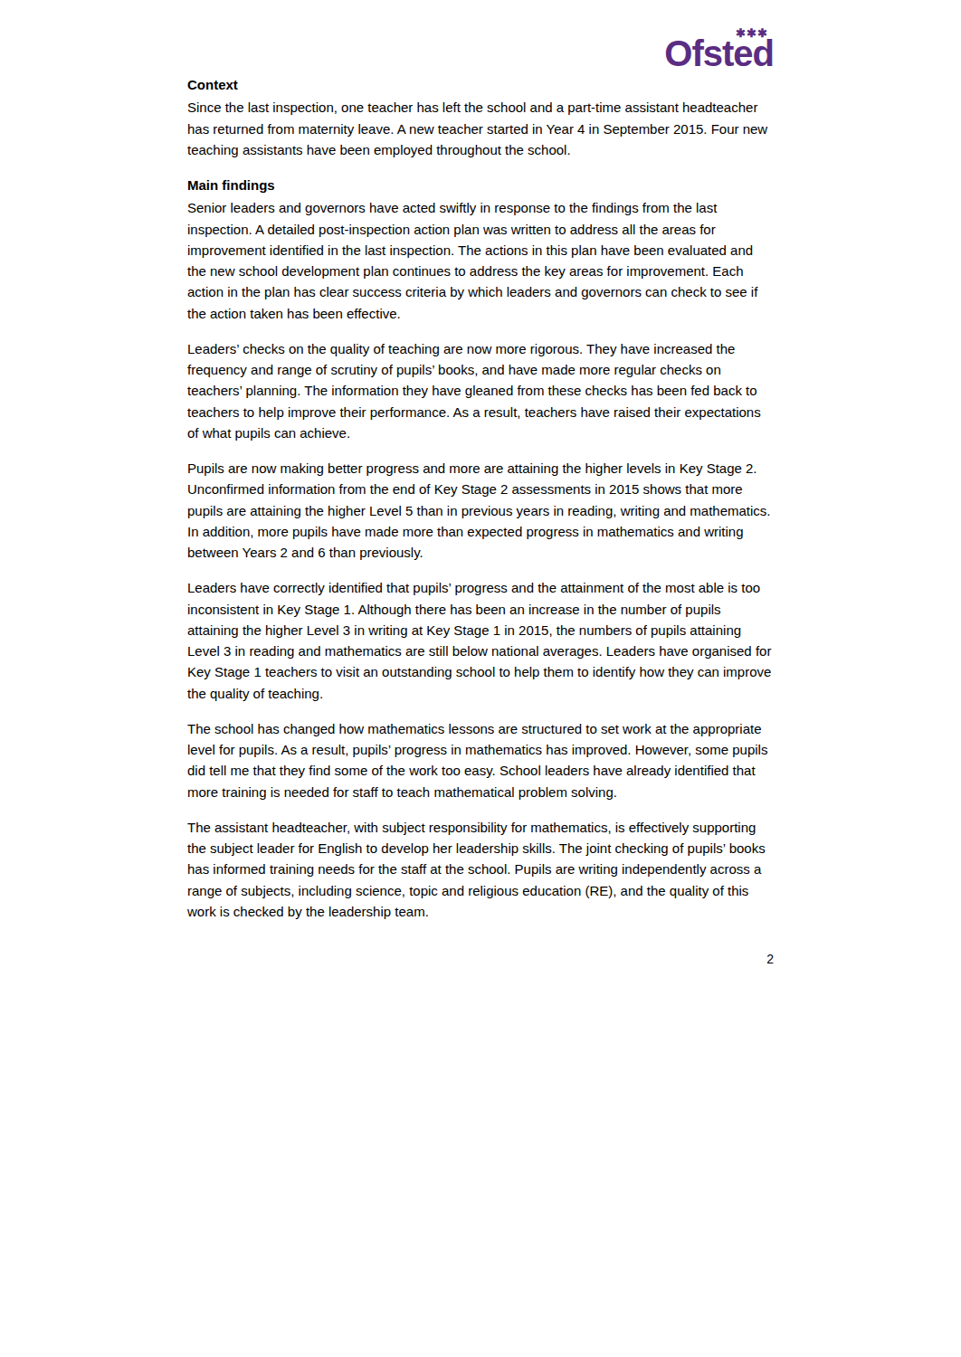✱✱✱
Ofsted
Context
Since the last inspection, one teacher has left the school and a part-time assistant headteacher has returned from maternity leave. A new teacher started in Year 4 in September 2015. Four new teaching assistants have been employed throughout the school.
Main findings
Senior leaders and governors have acted swiftly in response to the findings from the last inspection. A detailed post-inspection action plan was written to address all the areas for improvement identified in the last inspection. The actions in this plan have been evaluated and the new school development plan continues to address the key areas for improvement. Each action in the plan has clear success criteria by which leaders and governors can check to see if the action taken has been effective.
Leaders’ checks on the quality of teaching are now more rigorous. They have increased the frequency and range of scrutiny of pupils’ books, and have made more regular checks on teachers’ planning. The information they have gleaned from these checks has been fed back to teachers to help improve their performance. As a result, teachers have raised their expectations of what pupils can achieve.
Pupils are now making better progress and more are attaining the higher levels in Key Stage 2. Unconfirmed information from the end of Key Stage 2 assessments in 2015 shows that more pupils are attaining the higher Level 5 than in previous years in reading, writing and mathematics. In addition, more pupils have made more than expected progress in mathematics and writing between Years 2 and 6 than previously.
Leaders have correctly identified that pupils’ progress and the attainment of the most able is too inconsistent in Key Stage 1. Although there has been an increase in the number of pupils attaining the higher Level 3 in writing at Key Stage 1 in 2015, the numbers of pupils attaining Level 3 in reading and mathematics are still below national averages. Leaders have organised for Key Stage 1 teachers to visit an outstanding school to help them to identify how they can improve the quality of teaching.
The school has changed how mathematics lessons are structured to set work at the appropriate level for pupils. As a result, pupils’ progress in mathematics has improved. However, some pupils did tell me that they find some of the work too easy. School leaders have already identified that more training is needed for staff to teach mathematical problem solving.
The assistant headteacher, with subject responsibility for mathematics, is effectively supporting the subject leader for English to develop her leadership skills. The joint checking of pupils’ books has informed training needs for the staff at the school. Pupils are writing independently across a range of subjects, including science, topic and religious education (RE), and the quality of this work is checked by the leadership team.
2